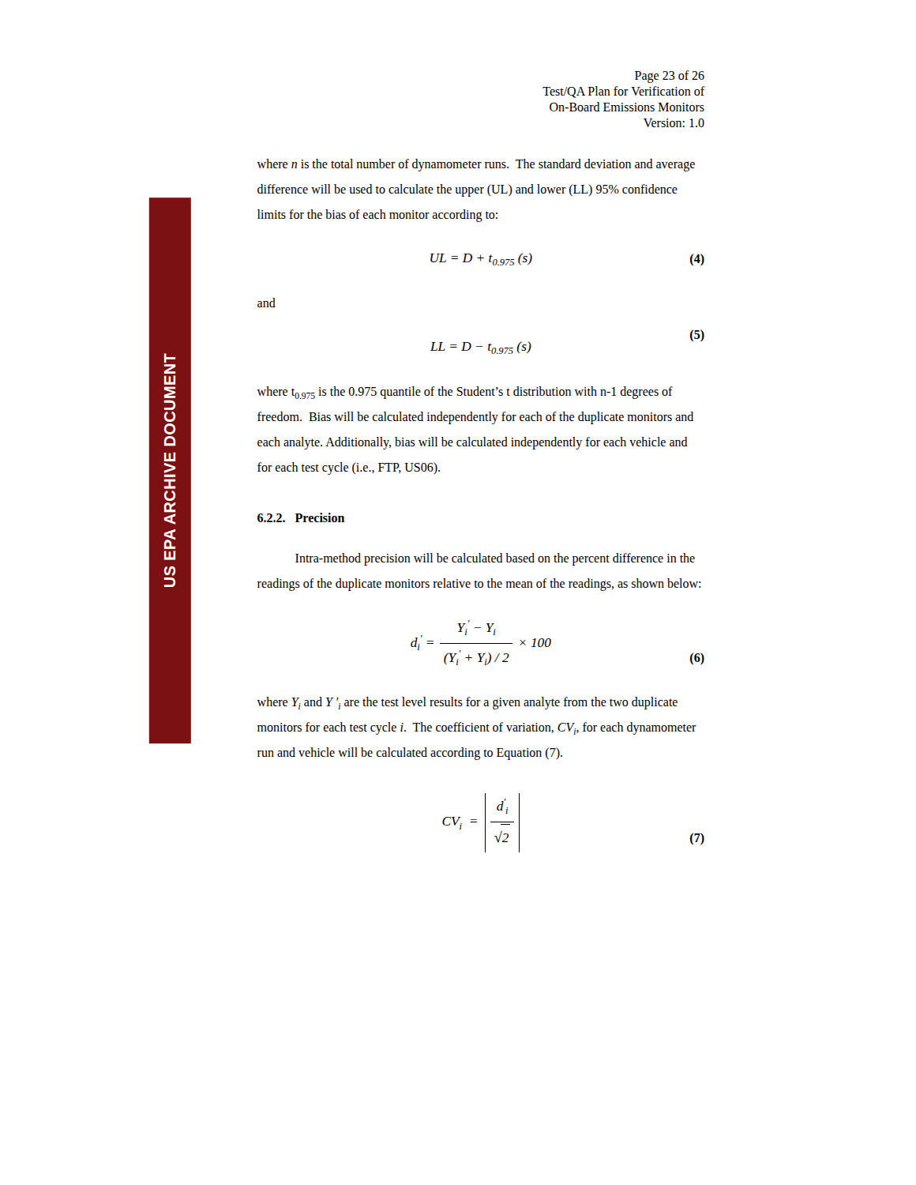US EPA ARCHIVE DOCUMENT
Page 23 of 26
Test/QA Plan for Verification of
On-Board Emissions Monitors
Version: 1.0
where n is the total number of dynamometer runs. The standard deviation and average difference will be used to calculate the upper (UL) and lower (LL) 95% confidence limits for the bias of each monitor according to:
UL = D + t0.975 (s)
(4)
and
LL = D − t0.975 (s)
(5)
where t0.975 is the 0.975 quantile of the Student’s t distribution with n-1 degrees of freedom. Bias will be calculated independently for each of the duplicate monitors and each analyte. Additionally, bias will be calculated independently for each vehicle and for each test cycle (i.e., FTP, US06).
6.2.2. Precision
Intra-method precision will be calculated based on the percent difference in the readings of the duplicate monitors relative to the mean of the readings, as shown below:
di' = Yi' − Yi (Yi' + Yi) / 2 × 100
(6)
where Yi and Y ′i are the test level results for a given analyte from the two duplicate monitors for each test cycle i. The coefficient of variation, CVi, for each dynamometer run and vehicle will be calculated according to Equation (7).
CVi = d'i 2
(7)